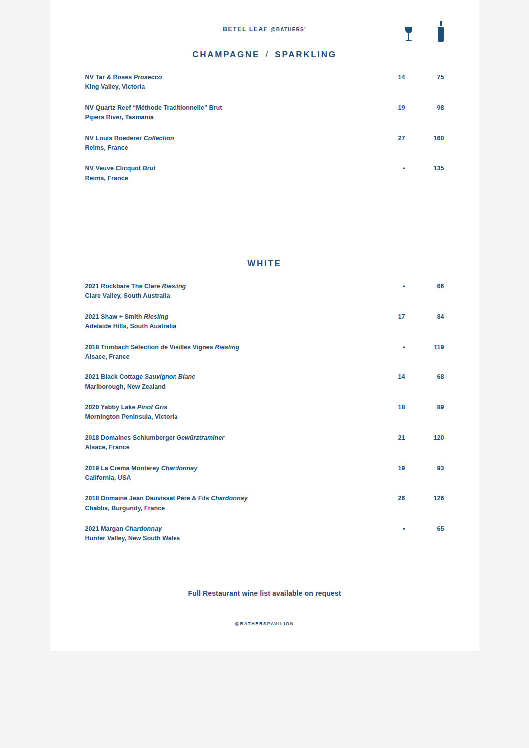BETEL LEAF @BATHERS’
Champagne / Sparkling
| NV Tar & Roses Prosecco King Valley, Victoria | 14 | 75 |
| NV Quartz Reef “Méthode Traditionnelle” Brut Pipers River, Tasmania | 19 | 98 |
| NV Louis Roederer Collection Reims, France | 27 | 160 |
| NV Veuve Clicquot Brut Reims, France | • | 135 |
White
| 2021 Rockbare The Clare Riesling Clare Valley, South Australia | • | 66 |
| 2021 Shaw + Smith Riesling Adelaide Hills, South Australia | 17 | 84 |
| 2018 Trimbach Sélection de Vieilles Vignes Riesling Alsace, France | • | 119 |
| 2021 Black Cottage Sauvignon Blanc Marlborough, New Zealand | 14 | 68 |
| 2020 Yabby Lake Pinot Gris Mornington Peninsula, Victoria | 18 | 89 |
| 2018 Domaines Schlumberger Gewürztraminer Alsace, France | 21 | 120 |
| 2019 La Crema Monterey Chardonnay California, USA | 19 | 93 |
| 2018 Domaine Jean Dauvissat Père & Fils Chardonnay Chablis, Burgundy, France | 26 | 126 |
| 2021 Margan Chardonnay Hunter Valley, New South Wales | • | 65 |
Full Restaurant wine list available on request
@BATHERSPAVILION